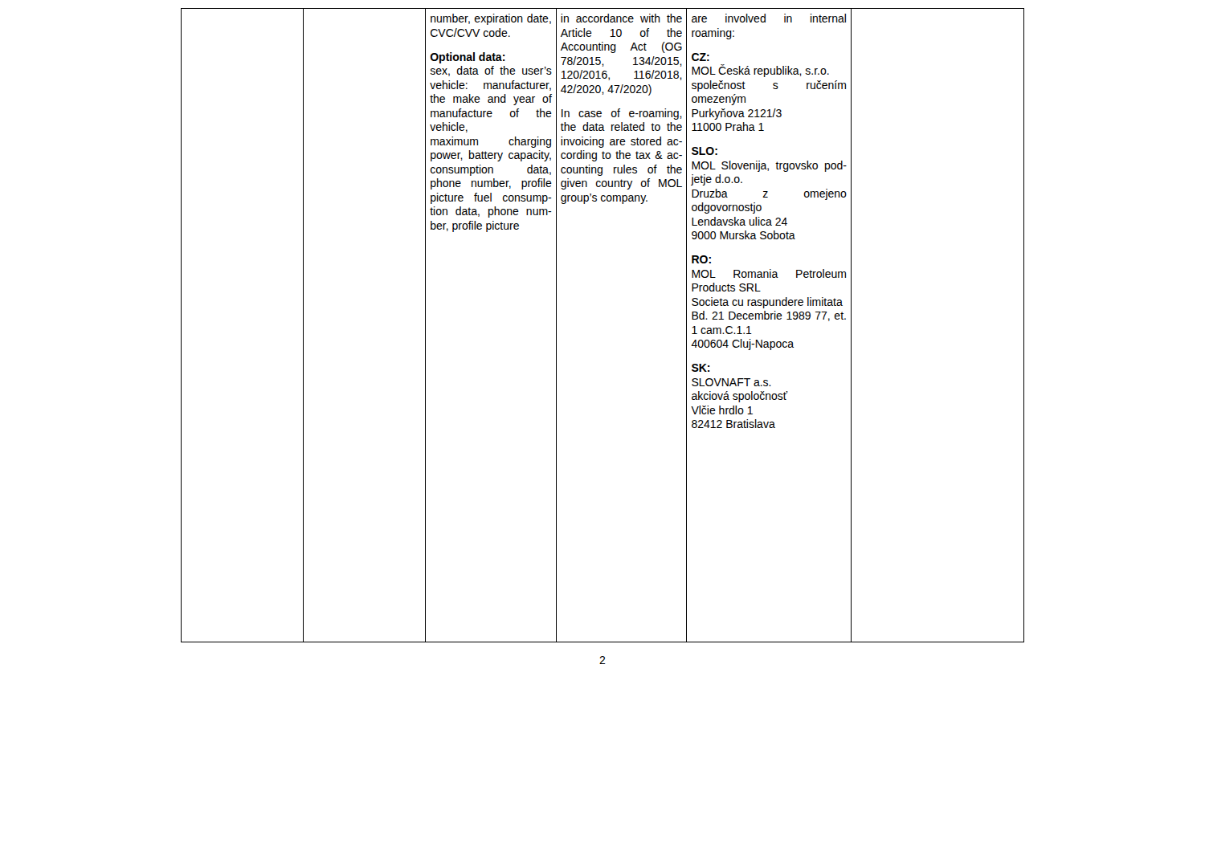| | | number, expiration date, CVC/CVV code. Optional data: sex, data of the user’s vehicle: manufacturer, the make and year of manufacture of the vehicle, maximum charging power, battery capacity, consumption data, phone number, profile picture fuel consumption data, phone number, profile picture | in accordance with the Article 10 of the Accounting Act (OG 78/2015, 134/2015, 120/2016, 116/2018, 42/2020, 47/2020) In case of e-roaming, the data related to the invoicing are stored according to the tax & accounting rules of the given country of MOL group’s company. | are involved in internal roaming: CZ: MOL Česká republika, s.r.o. společnost s ručením omezeným Purkyňova 2121/3 11000 Praha 1 SLO: MOL Slovenija, trgovsko podjetje d.o.o. Druzba z omejeno odgovornostjo Lendavska ulica 24 9000 Murska Sobota RO: MOL Romania Petroleum Products SRL Societa cu raspundere limitata Bd. 21 Decembrie 1989 77, et. 1 cam.C.1.1 400604 Cluj-Napoca SK: SLOVNAFT a.s. akciová spoločnosť Vlčie hrdlo 1 82412 Bratislava | |
2